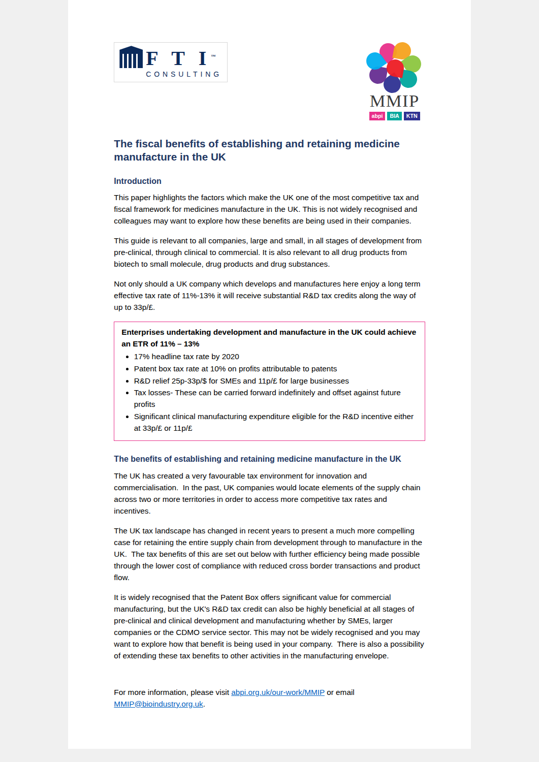F T I™
Consulting
MMIP
abpi
BIA
KTN
The fiscal benefits of establishing and retaining medicine manufacture in the UK
Introduction
This paper highlights the factors which make the UK one of the most competitive tax and fiscal framework for medicines manufacture in the UK. This is not widely recognised and colleagues may want to explore how these benefits are being used in their companies.
This guide is relevant to all companies, large and small, in all stages of development from pre-clinical, through clinical to commercial. It is also relevant to all drug products from biotech to small molecule, drug products and drug substances.
Not only should a UK company which develops and manufactures here enjoy a long term effective tax rate of 11%-13% it will receive substantial R&D tax credits along the way of up to 33p/£.
Enterprises undertaking development and manufacture in the UK could achieve an ETR of 11% – 13%
17% headline tax rate by 2020
Patent box tax rate at 10% on profits attributable to patents
R&D relief 25p-33p/$ for SMEs and 11p/£ for large businesses
Tax losses- These can be carried forward indefinitely and offset against future profits
Significant clinical manufacturing expenditure eligible for the R&D incentive either at 33p/£ or 11p/£
The benefits of establishing and retaining medicine manufacture in the UK
The UK has created a very favourable tax environment for innovation and commercialisation. In the past, UK companies would locate elements of the supply chain across two or more territories in order to access more competitive tax rates and incentives.
The UK tax landscape has changed in recent years to present a much more compelling case for retaining the entire supply chain from development through to manufacture in the UK. The tax benefits of this are set out below with further efficiency being made possible through the lower cost of compliance with reduced cross border transactions and product flow.
It is widely recognised that the Patent Box offers significant value for commercial manufacturing, but the UK's R&D tax credit can also be highly beneficial at all stages of pre-clinical and clinical development and manufacturing whether by SMEs, larger companies or the CDMO service sector. This may not be widely recognised and you may want to explore how that benefit is being used in your company. There is also a possibility of extending these tax benefits to other activities in the manufacturing envelope.
For more information, please visit abpi.org.uk/our-work/MMIP or email MMIP@bioindustry.org.uk.